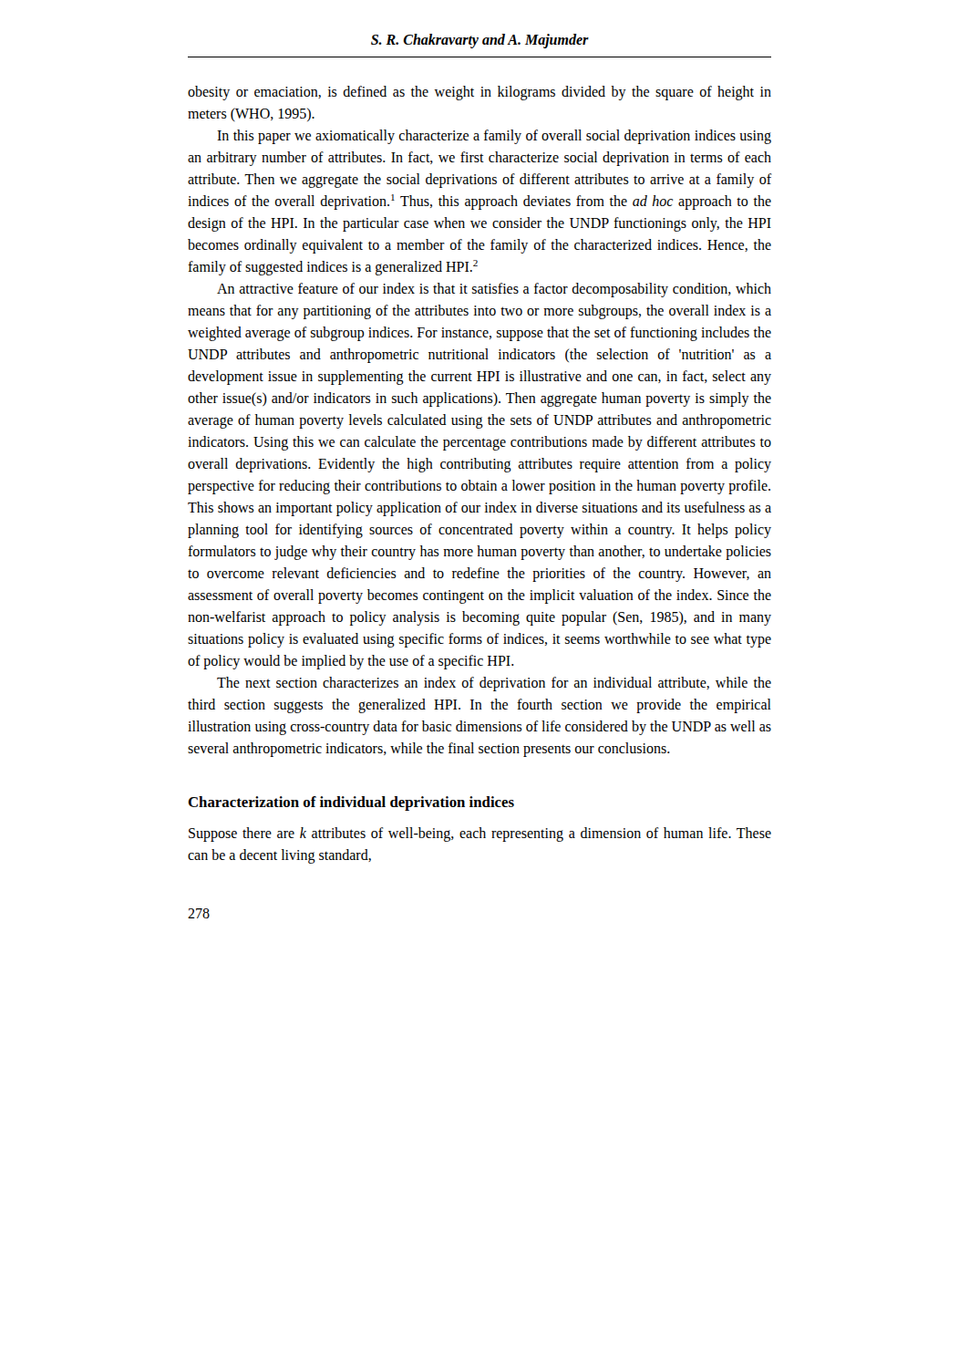S. R. Chakravarty and A. Majumder
obesity or emaciation, is defined as the weight in kilograms divided by the square of height in meters (WHO, 1995).
In this paper we axiomatically characterize a family of overall social deprivation indices using an arbitrary number of attributes. In fact, we first characterize social deprivation in terms of each attribute. Then we aggregate the social deprivations of different attributes to arrive at a family of indices of the overall deprivation.1 Thus, this approach deviates from the ad hoc approach to the design of the HPI. In the particular case when we consider the UNDP functionings only, the HPI becomes ordinally equivalent to a member of the family of the characterized indices. Hence, the family of suggested indices is a generalized HPI.2
An attractive feature of our index is that it satisfies a factor decomposability condition, which means that for any partitioning of the attributes into two or more subgroups, the overall index is a weighted average of subgroup indices. For instance, suppose that the set of functioning includes the UNDP attributes and anthropometric nutritional indicators (the selection of 'nutrition' as a development issue in supplementing the current HPI is illustrative and one can, in fact, select any other issue(s) and/or indicators in such applications). Then aggregate human poverty is simply the average of human poverty levels calculated using the sets of UNDP attributes and anthropometric indicators. Using this we can calculate the percentage contributions made by different attributes to overall deprivations. Evidently the high contributing attributes require attention from a policy perspective for reducing their contributions to obtain a lower position in the human poverty profile. This shows an important policy application of our index in diverse situations and its usefulness as a planning tool for identifying sources of concentrated poverty within a country. It helps policy formulators to judge why their country has more human poverty than another, to undertake policies to overcome relevant deficiencies and to redefine the priorities of the country. However, an assessment of overall poverty becomes contingent on the implicit valuation of the index. Since the non-welfarist approach to policy analysis is becoming quite popular (Sen, 1985), and in many situations policy is evaluated using specific forms of indices, it seems worthwhile to see what type of policy would be implied by the use of a specific HPI.
The next section characterizes an index of deprivation for an individual attribute, while the third section suggests the generalized HPI. In the fourth section we provide the empirical illustration using cross-country data for basic dimensions of life considered by the UNDP as well as several anthropometric indicators, while the final section presents our conclusions.
Characterization of individual deprivation indices
Suppose there are k attributes of well-being, each representing a dimension of human life. These can be a decent living standard,
278